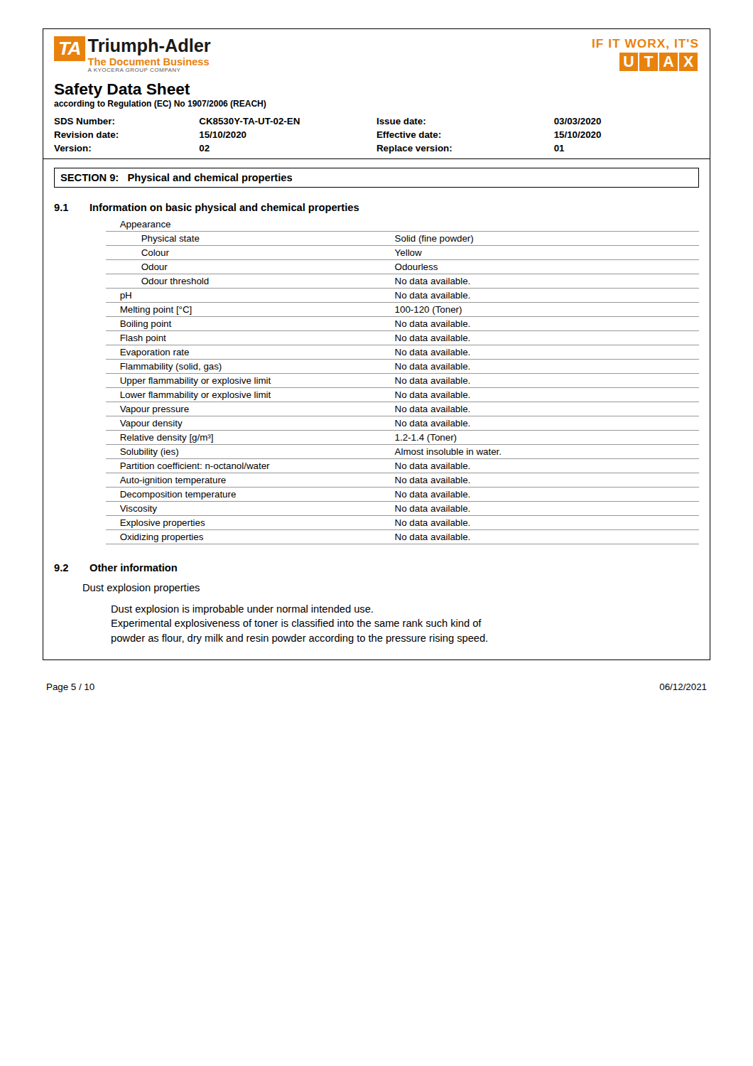TA
Triumph-Adler
The Document Business
A KYOCERA GROUP COMPANY
IF IT WORX, IT'S
UTAX
Safety Data Sheet
according to Regulation (EC) No 1907/2006 (REACH)
| SDS Number: | CK8530Y-TA-UT-02-EN | Issue date: | 03/03/2020 |
| Revision date: | 15/10/2020 | Effective date: | 15/10/2020 |
| Version: | 02 | Replace version: | 01 |
SECTION 9: Physical and chemical properties
9.1 Information on basic physical and chemical properties
| Appearance | |
| Physical state | Solid (fine powder) |
| Colour | Yellow |
| Odour | Odourless |
| Odour threshold | No data available. |
| pH | No data available. |
| Melting point [°C] | 100-120 (Toner) |
| Boiling point | No data available. |
| Flash point | No data available. |
| Evaporation rate | No data available. |
| Flammability (solid, gas) | No data available. |
| Upper flammability or explosive limit | No data available. |
| Lower flammability or explosive limit | No data available. |
| Vapour pressure | No data available. |
| Vapour density | No data available. |
| Relative density [g/m³] | 1.2-1.4 (Toner) |
| Solubility (ies) | Almost insoluble in water. |
| Partition coefficient: n-octanol/water | No data available. |
| Auto-ignition temperature | No data available. |
| Decomposition temperature | No data available. |
| Viscosity | No data available. |
| Explosive properties | No data available. |
| Oxidizing properties | No data available. |
9.2 Other information
Dust explosion properties
Dust explosion is improbable under normal intended use.
Experimental explosiveness of toner is classified into the same rank such kind of
powder as flour, dry milk and resin powder according to the pressure rising speed.
Page 5 / 10
06/12/2021